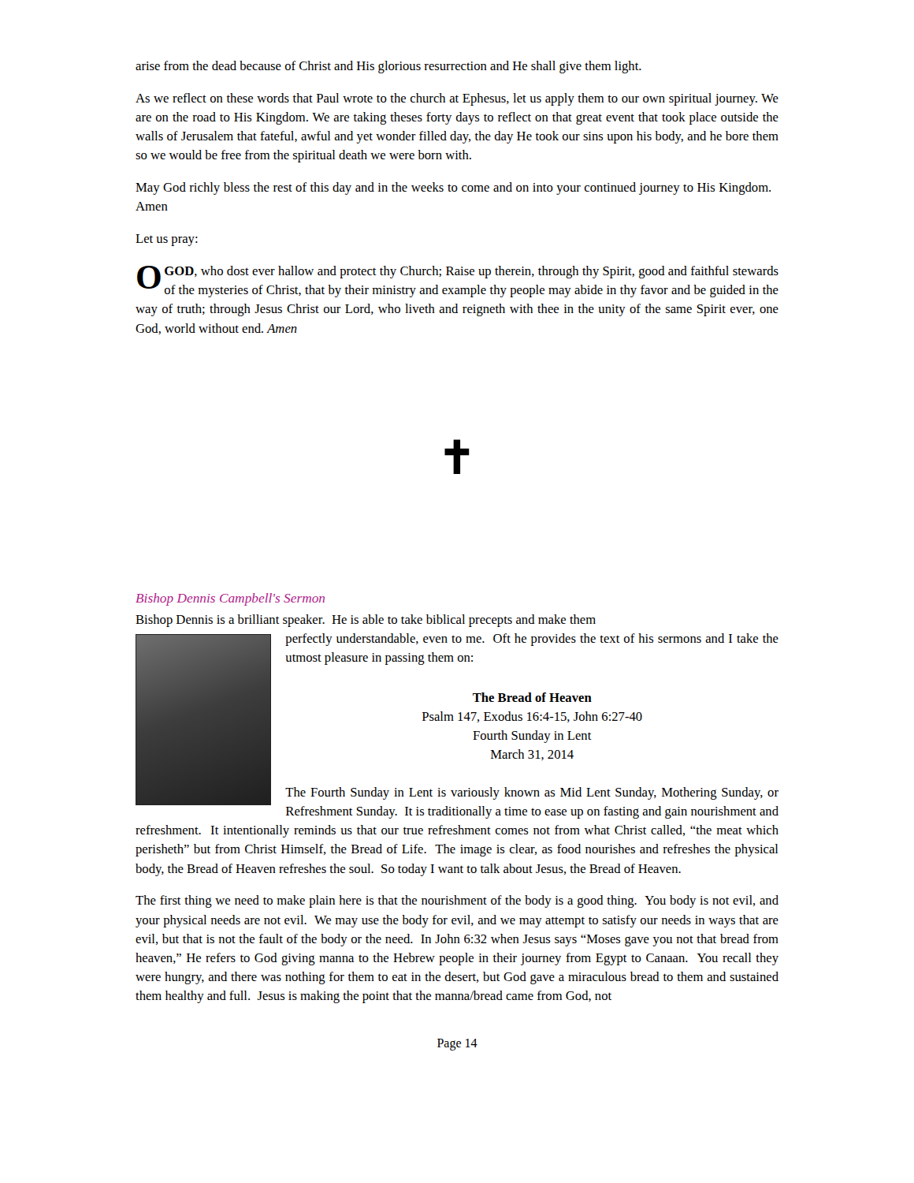arise from the dead because of Christ and His glorious resurrection and He shall give them light.
As we reflect on these words that Paul wrote to the church at Ephesus, let us apply them to our own spiritual journey. We are on the road to His Kingdom. We are taking theses forty days to reflect on that great event that took place outside the walls of Jerusalem that fateful, awful and yet wonder filled day, the day He took our sins upon his body, and he bore them so we would be free from the spiritual death we were born with.
May God richly bless the rest of this day and in the weeks to come and on into your continued journey to His Kingdom. Amen
Let us pray:
O GOD, who dost ever hallow and protect thy Church; Raise up therein, through thy Spirit, good and faithful stewards of the mysteries of Christ, that by their ministry and example thy people may abide in thy favor and be guided in the way of truth; through Jesus Christ our Lord, who liveth and reigneth with thee in the unity of the same Spirit ever, one God, world without end. Amen
✝
Bishop Dennis Campbell's Sermon
Bishop Dennis is a brilliant speaker. He is able to take biblical precepts and make them
perfectly understandable, even to me. Oft he provides the text of his sermons and I take the utmost pleasure in passing them on:
The Bread of Heaven
Psalm 147, Exodus 16:4-15, John 6:27-40
Fourth Sunday in Lent
March 31, 2014
The Fourth Sunday in Lent is variously known as Mid Lent Sunday, Mothering Sunday, or Refreshment Sunday. It is traditionally a time to ease up on fasting and gain nourishment and refreshment. It intentionally reminds us that our true refreshment comes not from what Christ called, “the meat which perisheth” but from Christ Himself, the Bread of Life. The image is clear, as food nourishes and refreshes the physical body, the Bread of Heaven refreshes the soul. So today I want to talk about Jesus, the Bread of Heaven.
The first thing we need to make plain here is that the nourishment of the body is a good thing. You body is not evil, and your physical needs are not evil. We may use the body for evil, and we may attempt to satisfy our needs in ways that are evil, but that is not the fault of the body or the need. In John 6:32 when Jesus says “Moses gave you not that bread from heaven,” He refers to God giving manna to the Hebrew people in their journey from Egypt to Canaan. You recall they were hungry, and there was nothing for them to eat in the desert, but God gave a miraculous bread to them and sustained them healthy and full. Jesus is making the point that the manna/bread came from God, not
Page 14